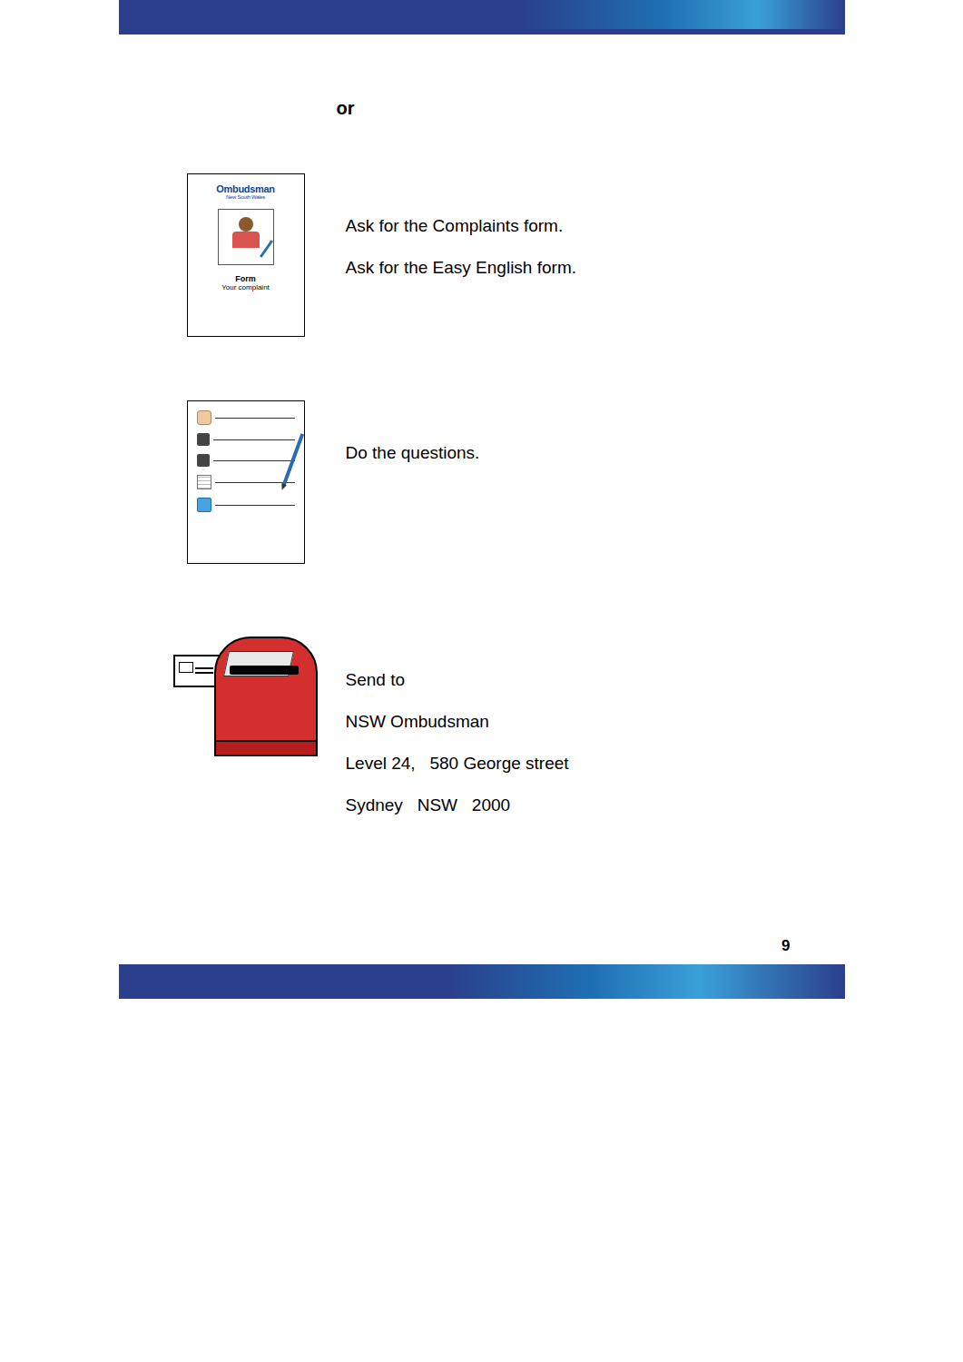or
OmbudsmanNew South Wales
Form
Your complaint
Ask for the Complaints form.
Ask for the Easy English form.
Do the questions.
Send to
NSW Ombudsman
Level 24, 580 George street
Sydney NSW 2000
9